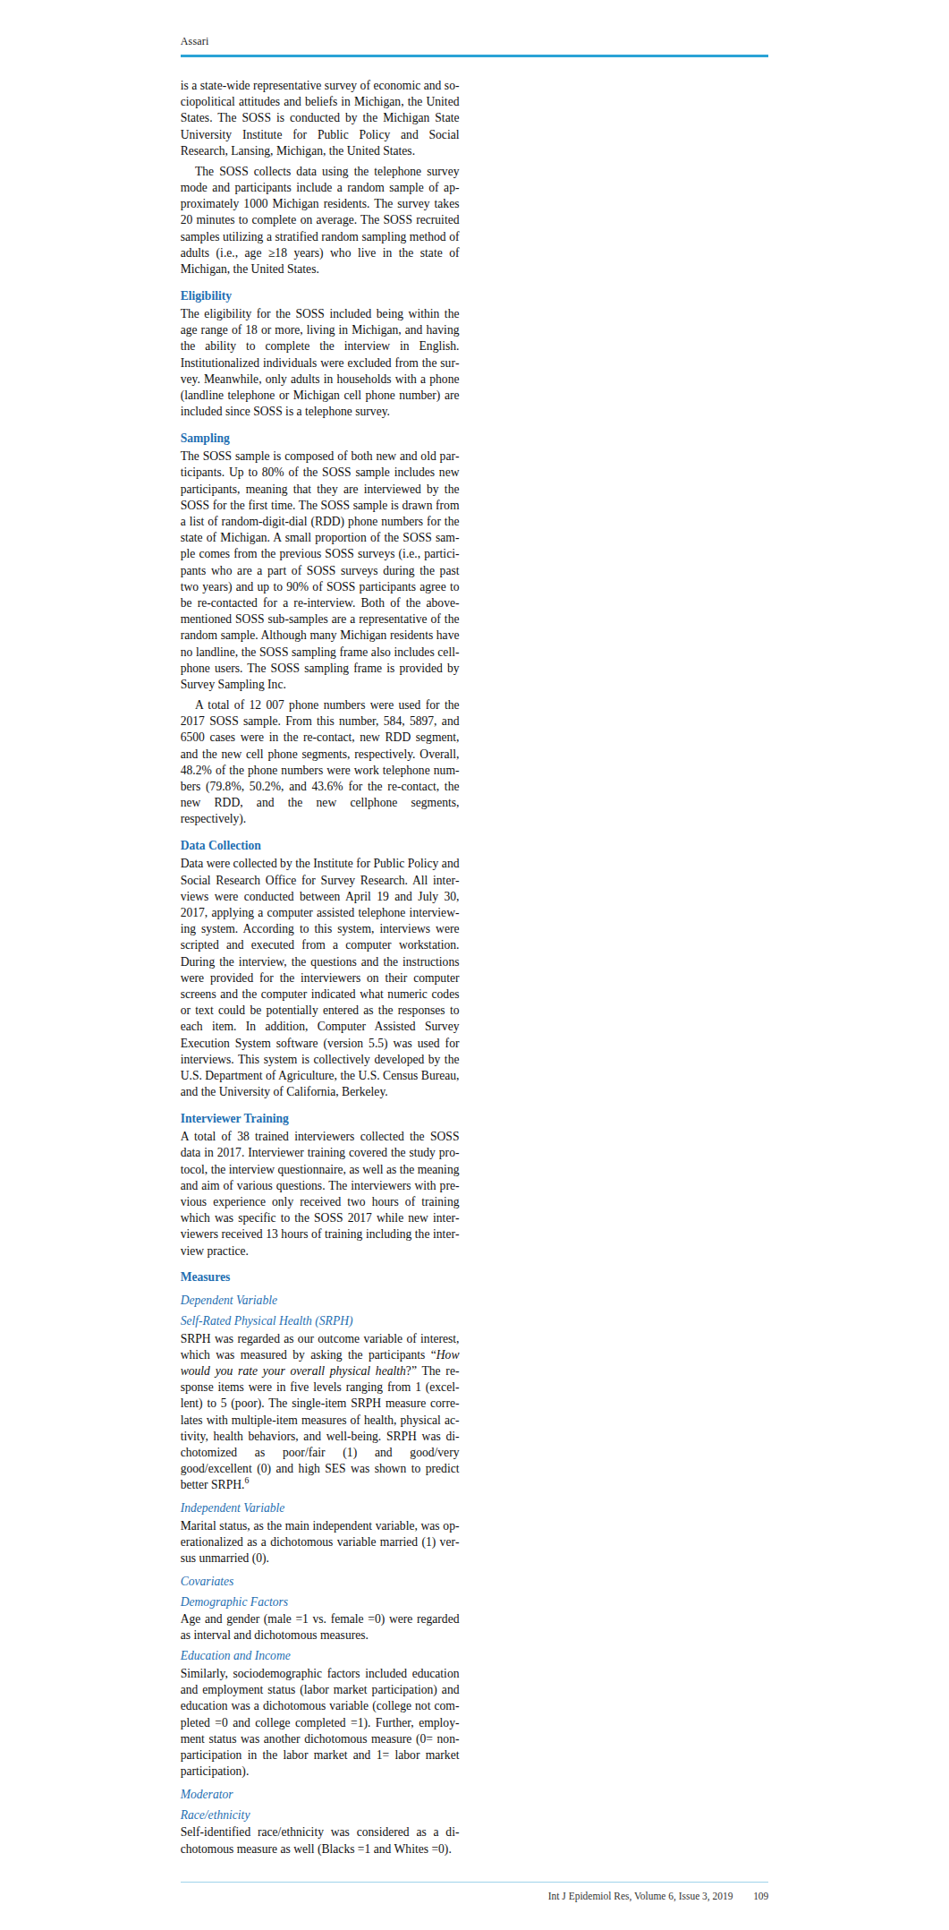Assari
is a state-wide representative survey of economic and sociopolitical attitudes and beliefs in Michigan, the United States. The SOSS is conducted by the Michigan State University Institute for Public Policy and Social Research, Lansing, Michigan, the United States.
The SOSS collects data using the telephone survey mode and participants include a random sample of approximately 1000 Michigan residents. The survey takes 20 minutes to complete on average. The SOSS recruited samples utilizing a stratified random sampling method of adults (i.e., age ≥18 years) who live in the state of Michigan, the United States.
Eligibility
The eligibility for the SOSS included being within the age range of 18 or more, living in Michigan, and having the ability to complete the interview in English. Institutionalized individuals were excluded from the survey. Meanwhile, only adults in households with a phone (landline telephone or Michigan cell phone number) are included since SOSS is a telephone survey.
Sampling
The SOSS sample is composed of both new and old participants. Up to 80% of the SOSS sample includes new participants, meaning that they are interviewed by the SOSS for the first time. The SOSS sample is drawn from a list of random-digit-dial (RDD) phone numbers for the state of Michigan. A small proportion of the SOSS sample comes from the previous SOSS surveys (i.e., participants who are a part of SOSS surveys during the past two years) and up to 90% of SOSS participants agree to be re-contacted for a re-interview. Both of the above-mentioned SOSS sub-samples are a representative of the random sample. Although many Michigan residents have no landline, the SOSS sampling frame also includes cellphone users. The SOSS sampling frame is provided by Survey Sampling Inc.
A total of 12 007 phone numbers were used for the 2017 SOSS sample. From this number, 584, 5897, and 6500 cases were in the re-contact, new RDD segment, and the new cell phone segments, respectively. Overall, 48.2% of the phone numbers were work telephone numbers (79.8%, 50.2%, and 43.6% for the re-contact, the new RDD, and the new cellphone segments, respectively).
Data Collection
Data were collected by the Institute for Public Policy and Social Research Office for Survey Research. All interviews were conducted between April 19 and July 30, 2017, applying a computer assisted telephone interviewing system. According to this system, interviews were scripted and executed from a computer workstation. During the interview, the questions and the instructions were provided for the interviewers on their computer screens and the computer indicated what numeric codes or text could be potentially entered as the responses to each item. In addition, Computer Assisted Survey Execution System software (version 5.5) was used for interviews. This system is collectively developed by the U.S. Department of Agriculture, the U.S. Census Bureau, and the University of California, Berkeley.
Interviewer Training
A total of 38 trained interviewers collected the SOSS data in 2017. Interviewer training covered the study protocol, the interview questionnaire, as well as the meaning and aim of various questions. The interviewers with previous experience only received two hours of training which was specific to the SOSS 2017 while new interviewers received 13 hours of training including the interview practice.
Measures
Dependent Variable
Self-Rated Physical Health (SRPH)
SRPH was regarded as our outcome variable of interest, which was measured by asking the participants “How would you rate your overall physical health?” The response items were in five levels ranging from 1 (excellent) to 5 (poor). The single-item SRPH measure correlates with multiple-item measures of health, physical activity, health behaviors, and well-being. SRPH was dichotomized as poor/fair (1) and good/very good/excellent (0) and high SES was shown to predict better SRPH.6
Independent Variable
Marital status, as the main independent variable, was operationalized as a dichotomous variable married (1) versus unmarried (0).
Covariates
Demographic Factors
Age and gender (male =1 vs. female =0) were regarded as interval and dichotomous measures.
Education and Income
Similarly, sociodemographic factors included education and employment status (labor market participation) and education was a dichotomous variable (college not completed =0 and college completed =1). Further, employment status was another dichotomous measure (0= non-participation in the labor market and 1= labor market participation).
Moderator
Race/ethnicity
Self-identified race/ethnicity was considered as a dichotomous measure as well (Blacks =1 and Whites =0).
Int J Epidemiol Res, Volume 6, Issue 3, 2019 109